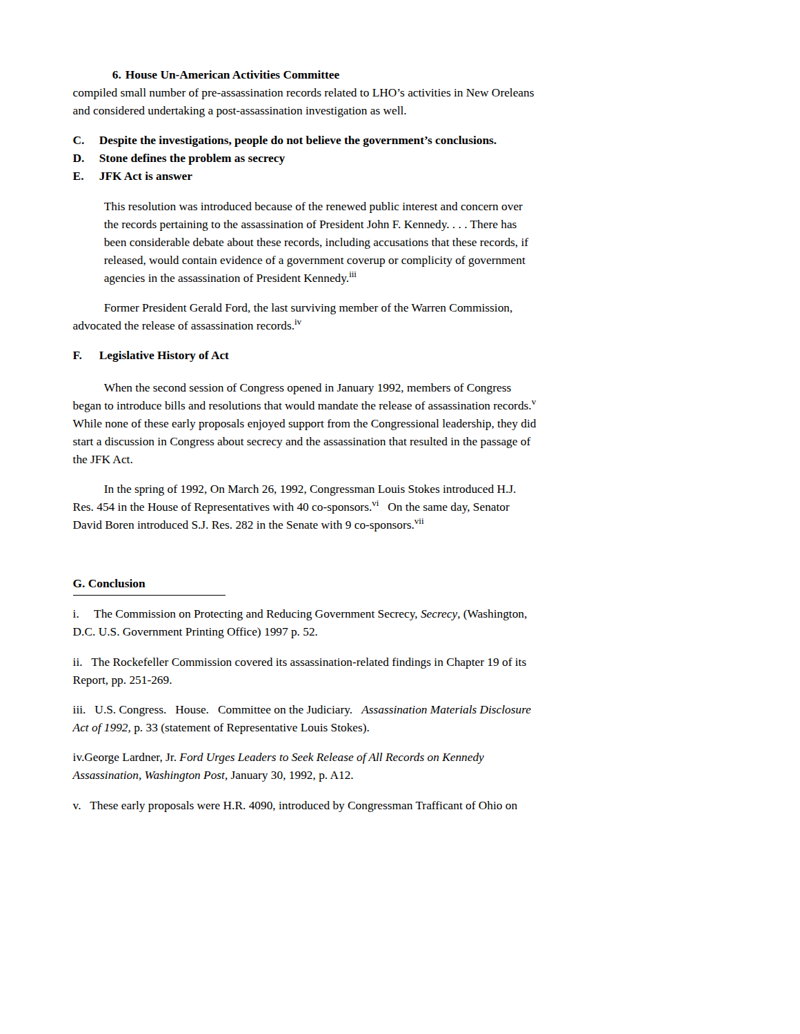6. House Un-American Activities Committee
compiled small number of pre-assassination records related to LHO’s activities in New Oreleans and considered undertaking a post-assassination investigation as well.
C. Despite the investigations, people do not believe the government’s conclusions.
D. Stone defines the problem as secrecy
E. JFK Act is answer
This resolution was introduced because of the renewed public interest and concern over the records pertaining to the assassination of President John F. Kennedy. . . . There has been considerable debate about these records, including accusations that these records, if released, would contain evidence of a government coverup or complicity of government agencies in the assassination of President Kennedy.iii
Former President Gerald Ford, the last surviving member of the Warren Commission, advocated the release of assassination records.iv
F. Legislative History of Act
When the second session of Congress opened in January 1992, members of Congress began to introduce bills and resolutions that would mandate the release of assassination records.v While none of these early proposals enjoyed support from the Congressional leadership, they did start a discussion in Congress about secrecy and the assassination that resulted in the passage of the JFK Act.
In the spring of 1992, On March 26, 1992, Congressman Louis Stokes introduced H.J. Res. 454 in the House of Representatives with 40 co-sponsors.vi On the same day, Senator David Boren introduced S.J. Res. 282 in the Senate with 9 co-sponsors.vii
G. Conclusion
i. The Commission on Protecting and Reducing Government Secrecy, Secrecy, (Washington, D.C. U.S. Government Printing Office) 1997 p. 52.
ii. The Rockefeller Commission covered its assassination-related findings in Chapter 19 of its Report, pp. 251-269.
iii. U.S. Congress. House. Committee on the Judiciary. Assassination Materials Disclosure Act of 1992, p. 33 (statement of Representative Louis Stokes).
iv.George Lardner, Jr. Ford Urges Leaders to Seek Release of All Records on Kennedy Assassination, Washington Post, January 30, 1992, p. A12.
v. These early proposals were H.R. 4090, introduced by Congressman Trafficant of Ohio on